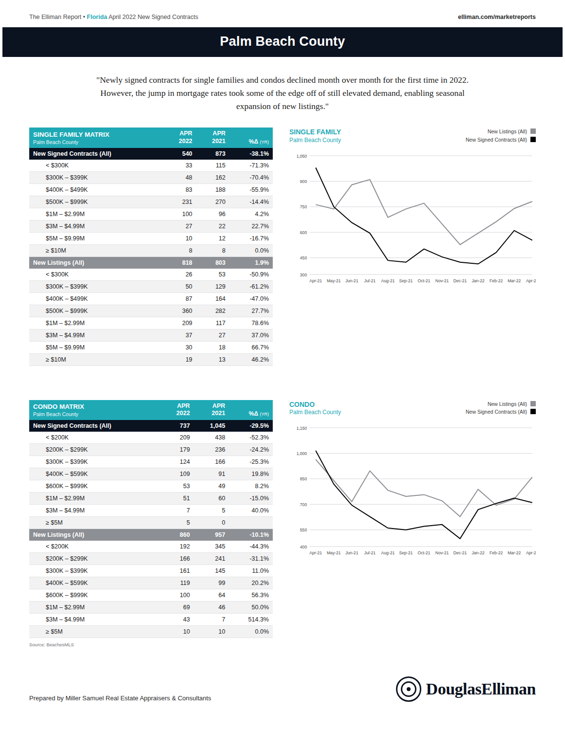The Elliman Report • Florida April 2022 New Signed Contracts
elliman.com/marketreports
Palm Beach County
"Newly signed contracts for single families and condos declined month over month for the first time in 2022. However, the jump in mortgage rates took some of the edge off of still elevated demand, enabling seasonal expansion of new listings."
| SINGLE FAMILY MATRIX Palm Beach County | APR 2022 | APR 2021 | %Δ (YR) |
| --- | --- | --- | --- |
| New Signed Contracts (All) | 540 | 873 | -38.1% |
| < $300K | 33 | 115 | -71.3% |
| $300K – $399K | 48 | 162 | -70.4% |
| $400K – $499K | 83 | 188 | -55.9% |
| $500K – $999K | 231 | 270 | -14.4% |
| $1M – $2.99M | 100 | 96 | 4.2% |
| $3M – $4.99M | 27 | 22 | 22.7% |
| $5M – $9.99M | 10 | 12 | -16.7% |
| ≥ $10M | 8 | 8 | 0.0% |
| New Listings (All) | 818 | 803 | 1.9% |
| < $300K | 26 | 53 | -50.9% |
| $300K – $399K | 50 | 129 | -61.2% |
| $400K – $499K | 87 | 164 | -47.0% |
| $500K – $999K | 360 | 282 | 27.7% |
| $1M – $2.99M | 209 | 117 | 78.6% |
| $3M – $4.99M | 37 | 27 | 37.0% |
| $5M – $9.99M | 30 | 18 | 66.7% |
| ≥ $10M | 19 | 13 | 46.2% |
SINGLE FAMILYPalm Beach County
New Listings (All)
New Signed Contracts (All)
1,050 900 750 600 450 300 Apr-21 May-21 Jun-21 Jul-21 Aug-21 Sep-21 Oct-21 Nov-21 Dec-21 Jan-22 Feb-22 Mar-22 Apr-22
| CONDO MATRIX Palm Beach County | APR 2022 | APR 2021 | %Δ (YR) |
| --- | --- | --- | --- |
| New Signed Contracts (All) | 737 | 1,045 | -29.5% |
| < $200K | 209 | 438 | -52.3% |
| $200K – $299K | 179 | 236 | -24.2% |
| $300K – $399K | 124 | 166 | -25.3% |
| $400K – $599K | 109 | 91 | 19.8% |
| $600K – $999K | 53 | 49 | 8.2% |
| $1M – $2.99M | 51 | 60 | -15.0% |
| $3M – $4.99M | 7 | 5 | 40.0% |
| ≥ $5M | 5 | 0 | |
| New Listings (All) | 860 | 957 | -10.1% |
| < $200K | 192 | 345 | -44.3% |
| $200K – $299K | 166 | 241 | -31.1% |
| $300K – $399K | 161 | 145 | 11.0% |
| $400K – $599K | 119 | 99 | 20.2% |
| $600K – $999K | 100 | 64 | 56.3% |
| $1M – $2.99M | 69 | 46 | 50.0% |
| $3M – $4.99M | 43 | 7 | 514.3% |
| ≥ $5M | 10 | 10 | 0.0% |
Source: BeachesMLS
CONDOPalm Beach County
New Listings (All)
New Signed Contracts (All)
1,150 1,000 850 700 550 400 Apr-21 May-21 Jun-21 Jul-21 Aug-21 Sep-21 Oct-21 Nov-21 Dec-21 Jan-22 Feb-22 Mar-22 Apr-22
Prepared by Miller Samuel Real Estate Appraisers & Consultants
DouglasElliman